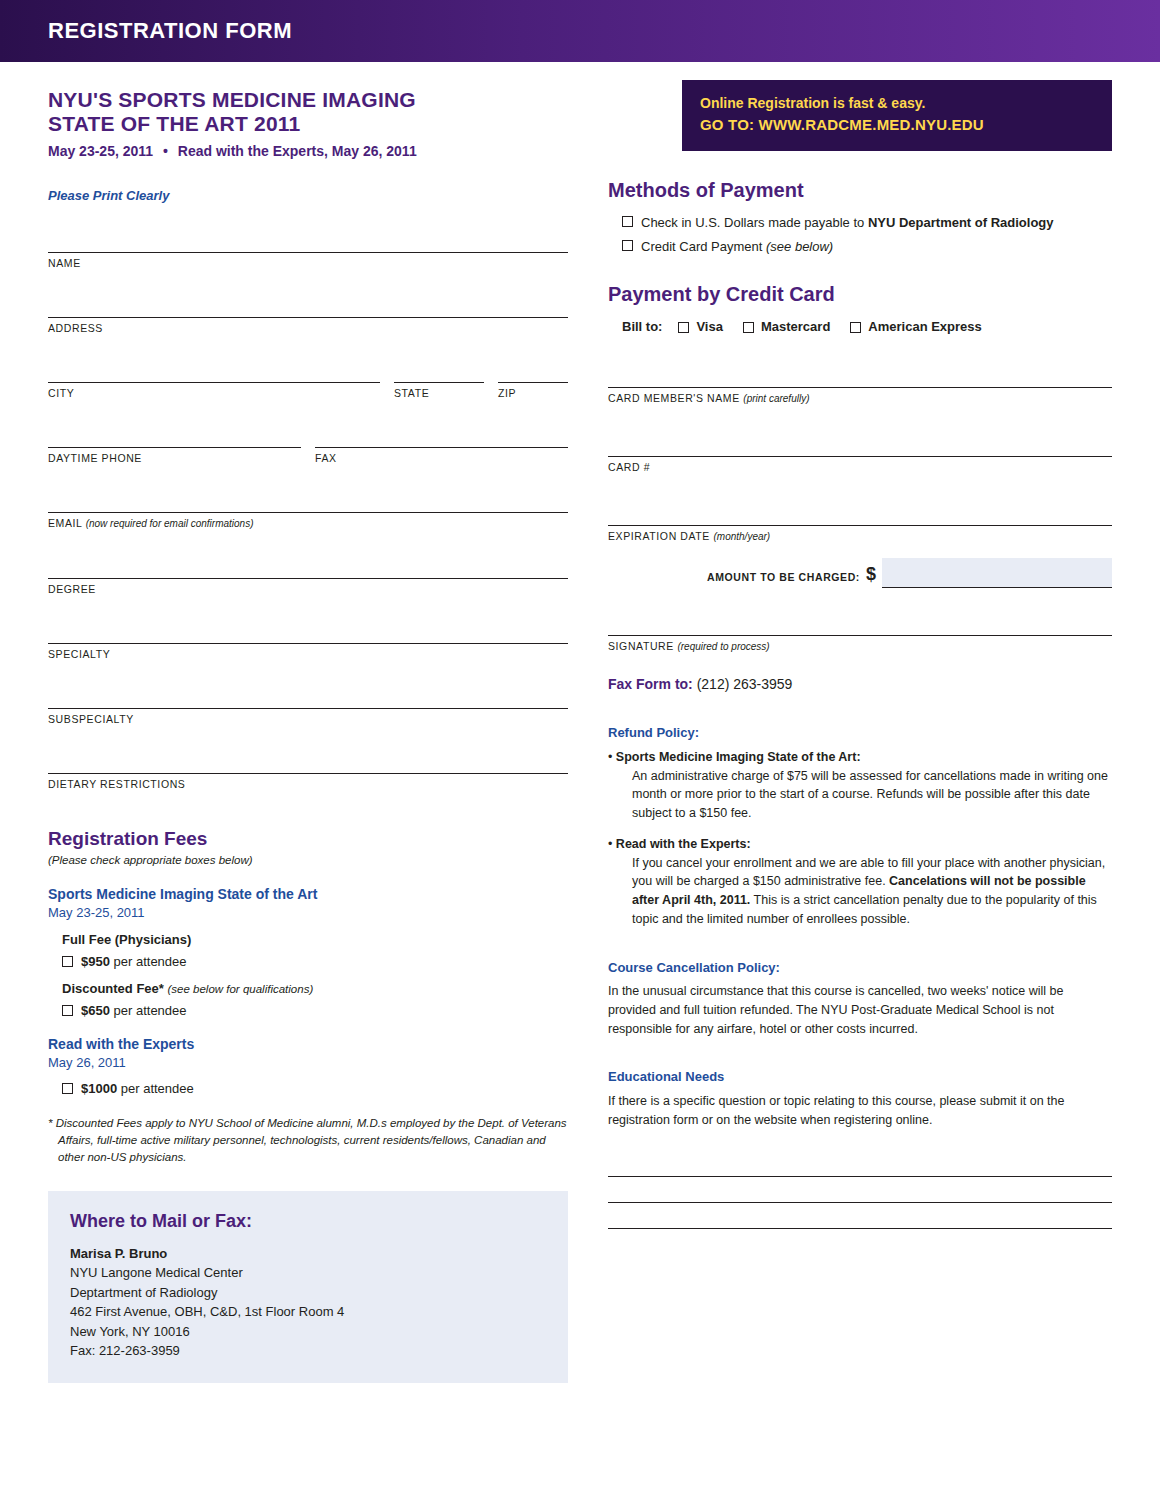REGISTRATION FORM
NYU'S SPORTS MEDICINE IMAGING
STATE OF THE ART 2011
May 23-25, 2011 • Read with the Experts, May 26, 2011
Please Print Clearly
Name
Address
City
State
Zip
Daytime Phone
Fax
Email (now required for email confirmations)
Degree
Specialty
Subspecialty
Dietary Restrictions
Registration Fees
(Please check appropriate boxes below)
Sports Medicine Imaging State of the Art
May 23-25, 2011
Full Fee (Physicians)
$950 per attendee
Discounted Fee* (see below for qualifications)
$650 per attendee
Read with the Experts
May 26, 2011
$1000 per attendee
* Discounted Fees apply to NYU School of Medicine alumni, M.D.s employed by the Dept. of Veterans Affairs, full-time active military personnel, technologists, current residents/fellows, Canadian and other non-US physicians.
Where to Mail or Fax:
Marisa P. Bruno
NYU Langone Medical Center
Deptartment of Radiology
462 First Avenue, OBH, C&D, 1st Floor Room 4
New York, NY 10016
Fax: 212-263-3959
Online Registration is fast & easy.
GO TO: WWW.RADCME.MED.NYU.EDU
Methods of Payment
Check in U.S. Dollars made payable to NYU Department of Radiology
Credit Card Payment (see below)
Payment by Credit Card
Bill to: Visa Mastercard American Express
Card Member's Name (print carefully)
Card #
Expiration Date (month/year)
Amount to be charged: $
Signature (required to process)
Fax Form to: (212) 263-3959
Refund Policy:
• Sports Medicine Imaging State of the Art: An administrative charge of $75 will be assessed for cancellations made in writing one month or more prior to the start of a course. Refunds will be possible after this date subject to a $150 fee.
• Read with the Experts: If you cancel your enrollment and we are able to fill your place with another physician, you will be charged a $150 administrative fee. Cancelations will not be possible after April 4th, 2011. This is a strict cancellation penalty due to the popularity of this topic and the limited number of enrollees possible.
Course Cancellation Policy:
In the unusual circumstance that this course is cancelled, two weeks' notice will be provided and full tuition refunded. The NYU Post-Graduate Medical School is not responsible for any airfare, hotel or other costs incurred.
Educational Needs
If there is a specific question or topic relating to this course, please submit it on the registration form or on the website when registering online.